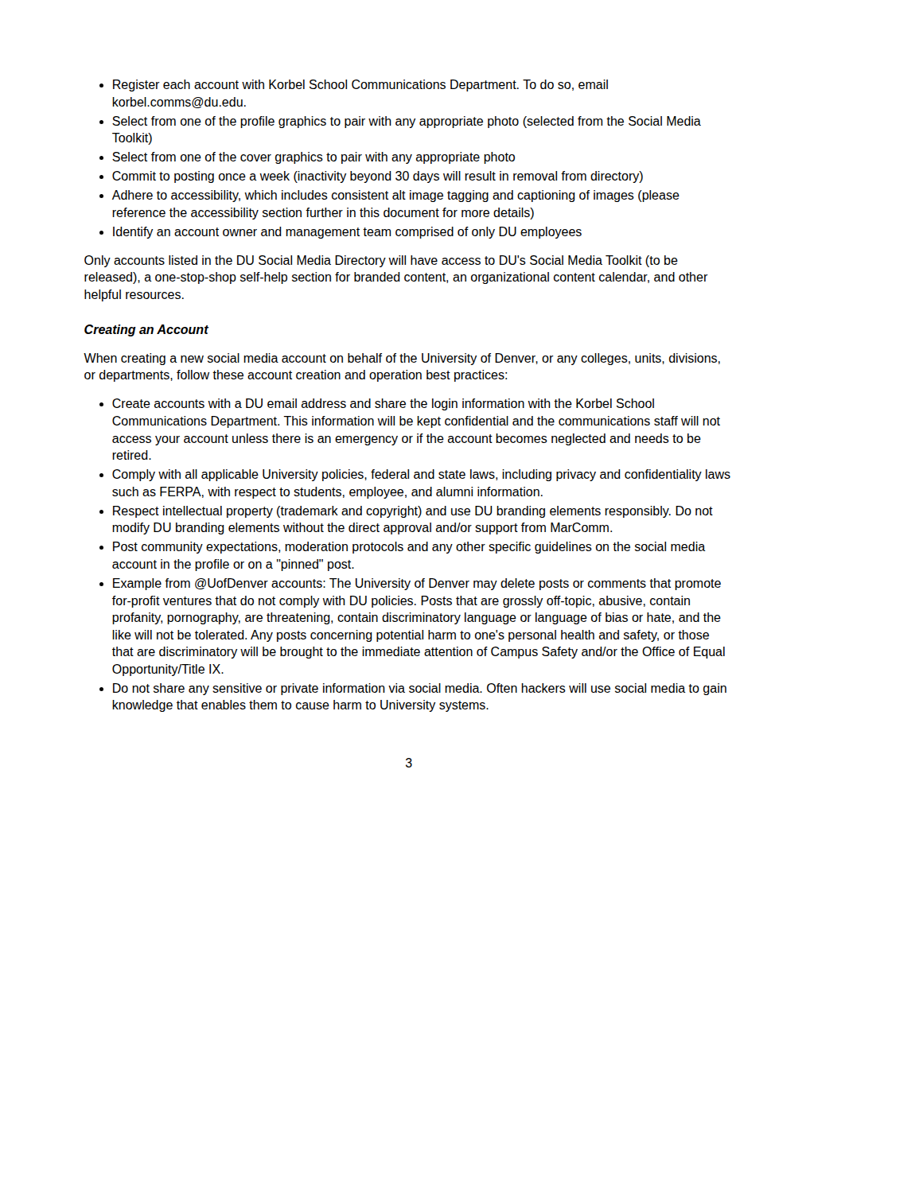Register each account with Korbel School Communications Department. To do so, email korbel.comms@du.edu.
Select from one of the profile graphics to pair with any appropriate photo (selected from the Social Media Toolkit)
Select from one of the cover graphics to pair with any appropriate photo
Commit to posting once a week (inactivity beyond 30 days will result in removal from directory)
Adhere to accessibility, which includes consistent alt image tagging and captioning of images (please reference the accessibility section further in this document for more details)
Identify an account owner and management team comprised of only DU employees
Only accounts listed in the DU Social Media Directory will have access to DU's Social Media Toolkit (to be released), a one-stop-shop self-help section for branded content, an organizational content calendar, and other helpful resources.
Creating an Account
When creating a new social media account on behalf of the University of Denver, or any colleges, units, divisions, or departments, follow these account creation and operation best practices:
Create accounts with a DU email address and share the login information with the Korbel School Communications Department. This information will be kept confidential and the communications staff will not access your account unless there is an emergency or if the account becomes neglected and needs to be retired.
Comply with all applicable University policies, federal and state laws, including privacy and confidentiality laws such as FERPA, with respect to students, employee, and alumni information.
Respect intellectual property (trademark and copyright) and use DU branding elements responsibly. Do not modify DU branding elements without the direct approval and/or support from MarComm.
Post community expectations, moderation protocols and any other specific guidelines on the social media account in the profile or on a "pinned" post.
Example from @UofDenver accounts: The University of Denver may delete posts or comments that promote for-profit ventures that do not comply with DU policies. Posts that are grossly off-topic, abusive, contain profanity, pornography, are threatening, contain discriminatory language or language of bias or hate, and the like will not be tolerated. Any posts concerning potential harm to one's personal health and safety, or those that are discriminatory will be brought to the immediate attention of Campus Safety and/or the Office of Equal Opportunity/Title IX.
Do not share any sensitive or private information via social media. Often hackers will use social media to gain knowledge that enables them to cause harm to University systems.
3